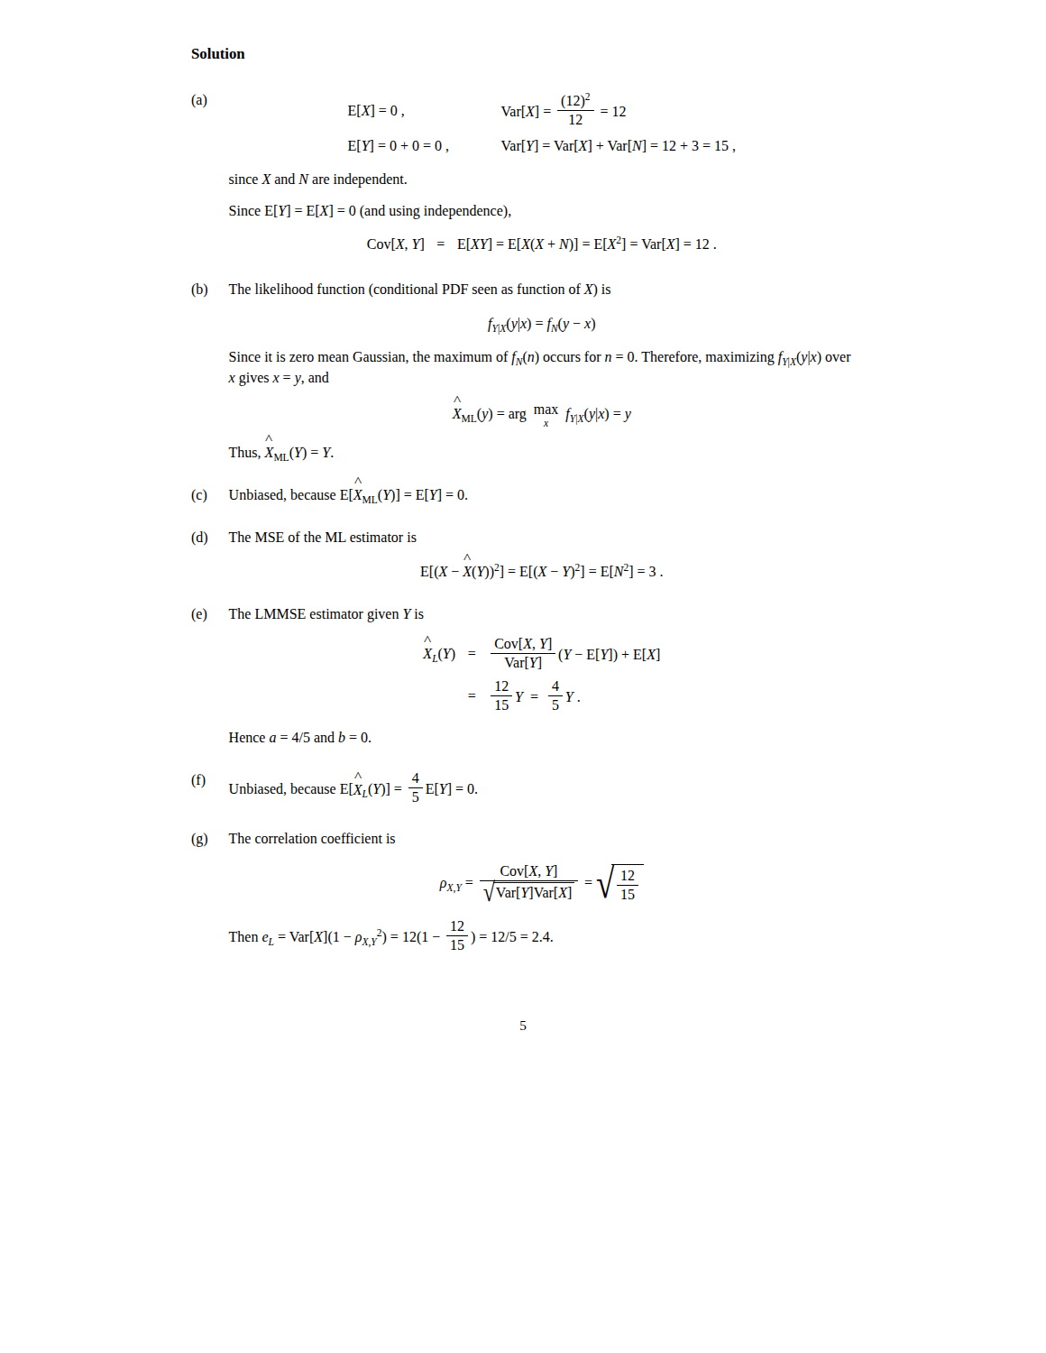Solution
| E[ X ] = 0 , | Var[ X ] = (12) 2 12 = 12 |
| E[ Y ] = 0 + 0 = 0 , | Var[ Y ] = Var[ X ] + Var[ N ] = 12 + 3 = 15 , |
since X and N are independent.
Since E[Y] = E[X] = 0 (and using independence),
| Cov[ X , Y ] | = | E[ XY ] = E[ X ( X + N )] = E[ X 2 ] = Var[ X ] = 12 . |
The likelihood function (conditional PDF seen as function of X) is
fY|X(y|x) = fN(y − x)
Since it is zero mean Gaussian, the maximum of fN(n) occurs for n = 0. Therefore, maximizing fY|X(y|x) over x gives x = y, and
XML(y) = arg max x fY|X(y|x) = y
Thus, XML(Y) = Y.
Unbiased, because E[XML(Y)] = E[Y] = 0.
The MSE of the ML estimator is
E[(X − X(Y))2] = E[(X − Y)2] = E[N2] = 3 .
The LMMSE estimator given Y is
| X L ( Y ) | = | Cov[ X , Y ] Var[ Y ] ( Y − E[ Y ]) + E[ X ] |
| | = | 12 15 Y = 4 5 Y . |
Hence a = 4/5 and b = 0.
Unbiased, because E[XL(Y)] = 45 E[Y] = 0.
The correlation coefficient is
ρX,Y = Cov[X, Y]√Var[Y]Var[X] = √1215
Then eL = Var[X](1 − ρX,Y2) = 12(1 − 1215) = 12/5 = 2.4.
5